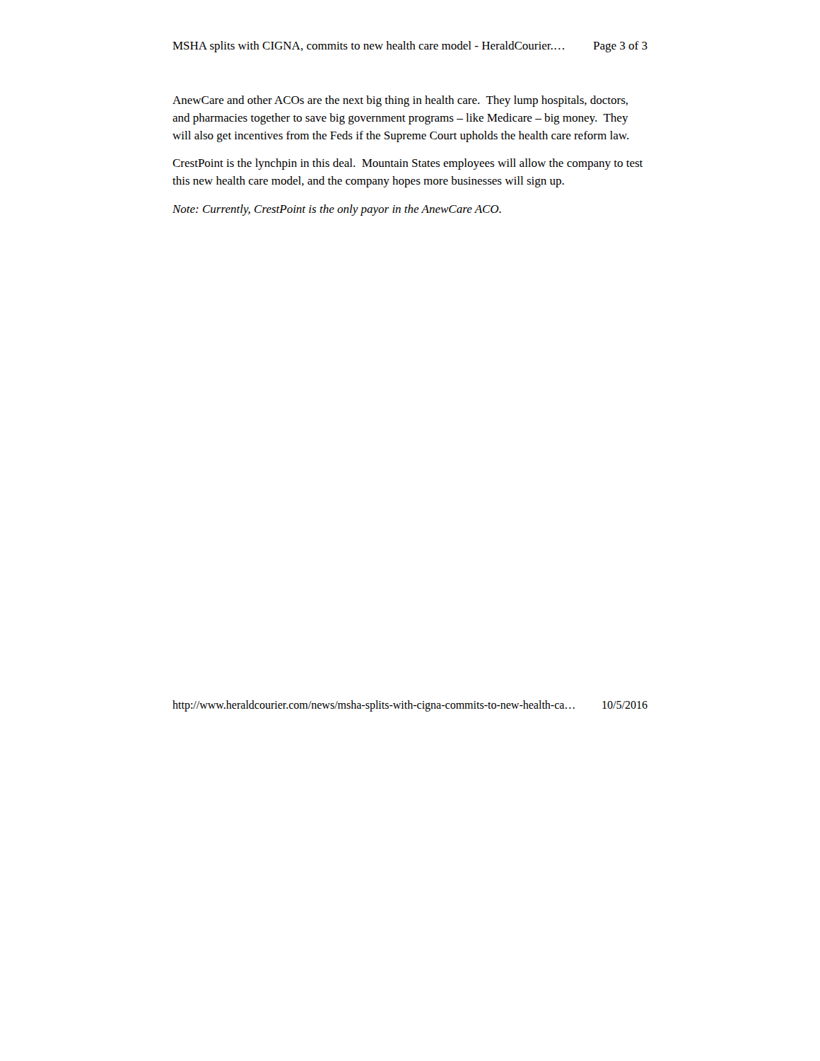MSHA splits with CIGNA, commits to new health care model - HeraldCourier.com: News Page 3 of 3
AnewCare and other ACOs are the next big thing in health care. They lump hospitals, doctors, and pharmacies together to save big government programs – like Medicare – big money. They will also get incentives from the Feds if the Supreme Court upholds the health care reform law.
CrestPoint is the lynchpin in this deal. Mountain States employees will allow the company to test this new health care model, and the company hopes more businesses will sign up.
Note: Currently, CrestPoint is the only payor in the AnewCare ACO.
http://www.heraldcourier.com/news/msha-splits-with-cigna-commits-to-new-health-care-... 10/5/2016